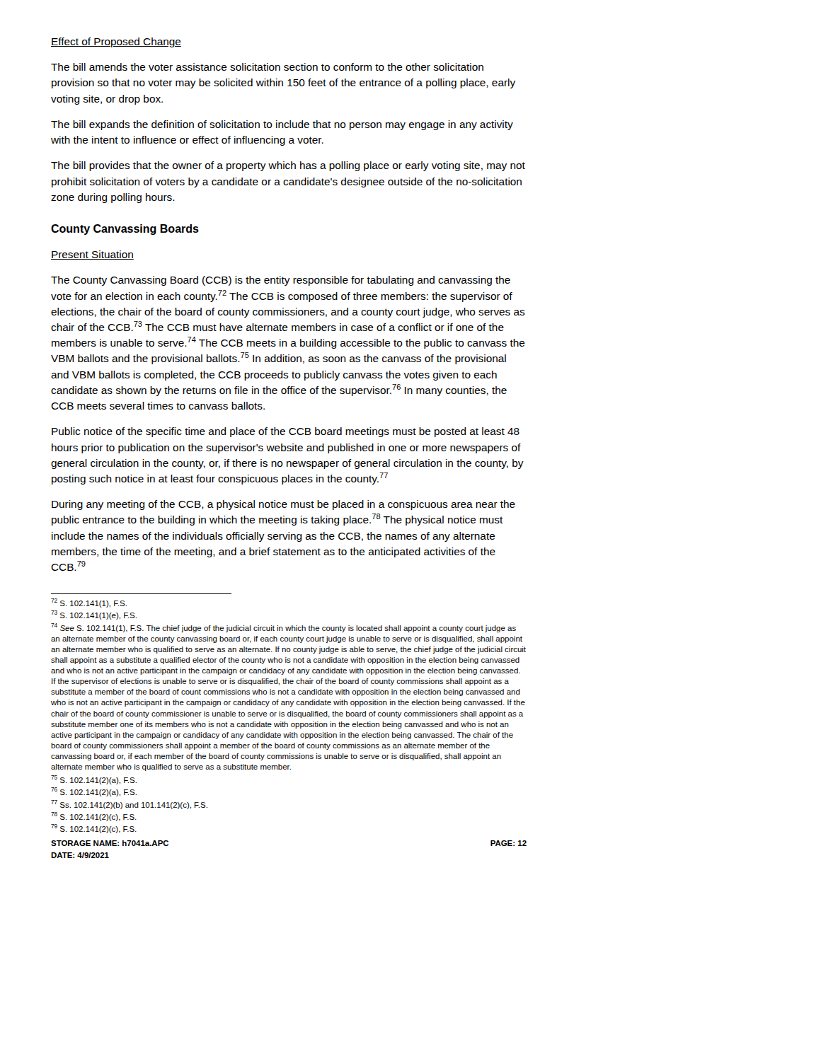Effect of Proposed Change
The bill amends the voter assistance solicitation section to conform to the other solicitation provision so that no voter may be solicited within 150 feet of the entrance of a polling place, early voting site, or drop box.
The bill expands the definition of solicitation to include that no person may engage in any activity with the intent to influence or effect of influencing a voter.
The bill provides that the owner of a property which has a polling place or early voting site, may not prohibit solicitation of voters by a candidate or a candidate's designee outside of the no-solicitation zone during polling hours.
County Canvassing Boards
Present Situation
The County Canvassing Board (CCB) is the entity responsible for tabulating and canvassing the vote for an election in each county.72 The CCB is composed of three members: the supervisor of elections, the chair of the board of county commissioners, and a county court judge, who serves as chair of the CCB.73 The CCB must have alternate members in case of a conflict or if one of the members is unable to serve.74 The CCB meets in a building accessible to the public to canvass the VBM ballots and the provisional ballots.75 In addition, as soon as the canvass of the provisional and VBM ballots is completed, the CCB proceeds to publicly canvass the votes given to each candidate as shown by the returns on file in the office of the supervisor.76 In many counties, the CCB meets several times to canvass ballots.
Public notice of the specific time and place of the CCB board meetings must be posted at least 48 hours prior to publication on the supervisor's website and published in one or more newspapers of general circulation in the county, or, if there is no newspaper of general circulation in the county, by posting such notice in at least four conspicuous places in the county.77
During any meeting of the CCB, a physical notice must be placed in a conspicuous area near the public entrance to the building in which the meeting is taking place.78 The physical notice must include the names of the individuals officially serving as the CCB, the names of any alternate members, the time of the meeting, and a brief statement as to the anticipated activities of the CCB.79
72 S. 102.141(1), F.S.
73 S. 102.141(1)(e), F.S.
74 See S. 102.141(1), F.S. The chief judge of the judicial circuit in which the county is located shall appoint a county court judge as an alternate member of the county canvassing board or, if each county court judge is unable to serve or is disqualified, shall appoint an alternate member who is qualified to serve as an alternate. If no county judge is able to serve, the chief judge of the judicial circuit shall appoint as a substitute a qualified elector of the county who is not a candidate with opposition in the election being canvassed and who is not an active participant in the campaign or candidacy of any candidate with opposition in the election being canvassed. If the supervisor of elections is unable to serve or is disqualified, the chair of the board of county commissions shall appoint as a substitute a member of the board of count commissions who is not a candidate with opposition in the election being canvassed and who is not an active participant in the campaign or candidacy of any candidate with opposition in the election being canvassed. If the chair of the board of county commissioner is unable to serve or is disqualified, the board of county commissioners shall appoint as a substitute member one of its members who is not a candidate with opposition in the election being canvassed and who is not an active participant in the campaign or candidacy of any candidate with opposition in the election being canvassed. The chair of the board of county commissioners shall appoint a member of the board of county commissions as an alternate member of the canvassing board or, if each member of the board of county commissions is unable to serve or is disqualified, shall appoint an alternate member who is qualified to serve as a substitute member.
75 S. 102.141(2)(a), F.S.
76 S. 102.141(2)(a), F.S.
77 Ss. 102.141(2)(b) and 101.141(2)(c), F.S.
78 S. 102.141(2)(c), F.S.
79 S. 102.141(2)(c), F.S.
STORAGE NAME: h7041a.APC
DATE: 4/9/2021
PAGE: 12